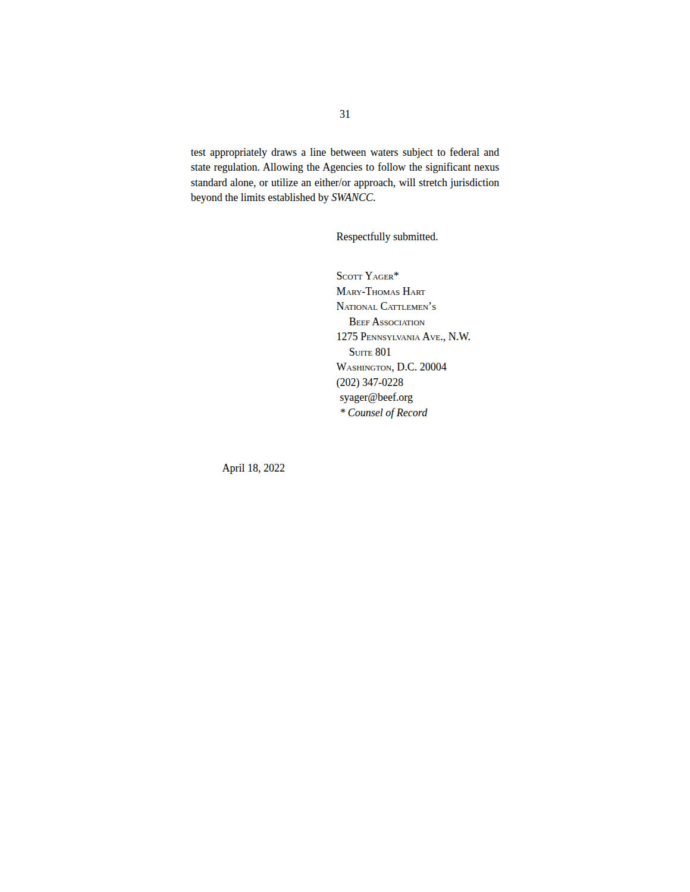31
test appropriately draws a line between waters subject to federal and state regulation. Allowing the Agencies to follow the significant nexus standard alone, or utilize an either/or approach, will stretch jurisdiction beyond the limits established by SWANCC.
Respectfully submitted.
Scott Yager*
Mary-Thomas Hart
National Cattlemen’s
Beef Association
1275 Pennsylvania Ave., N.W.
Suite 801
Washington, D.C. 20004
(202) 347-0228
syager@beef.org
* Counsel of Record
April 18, 2022